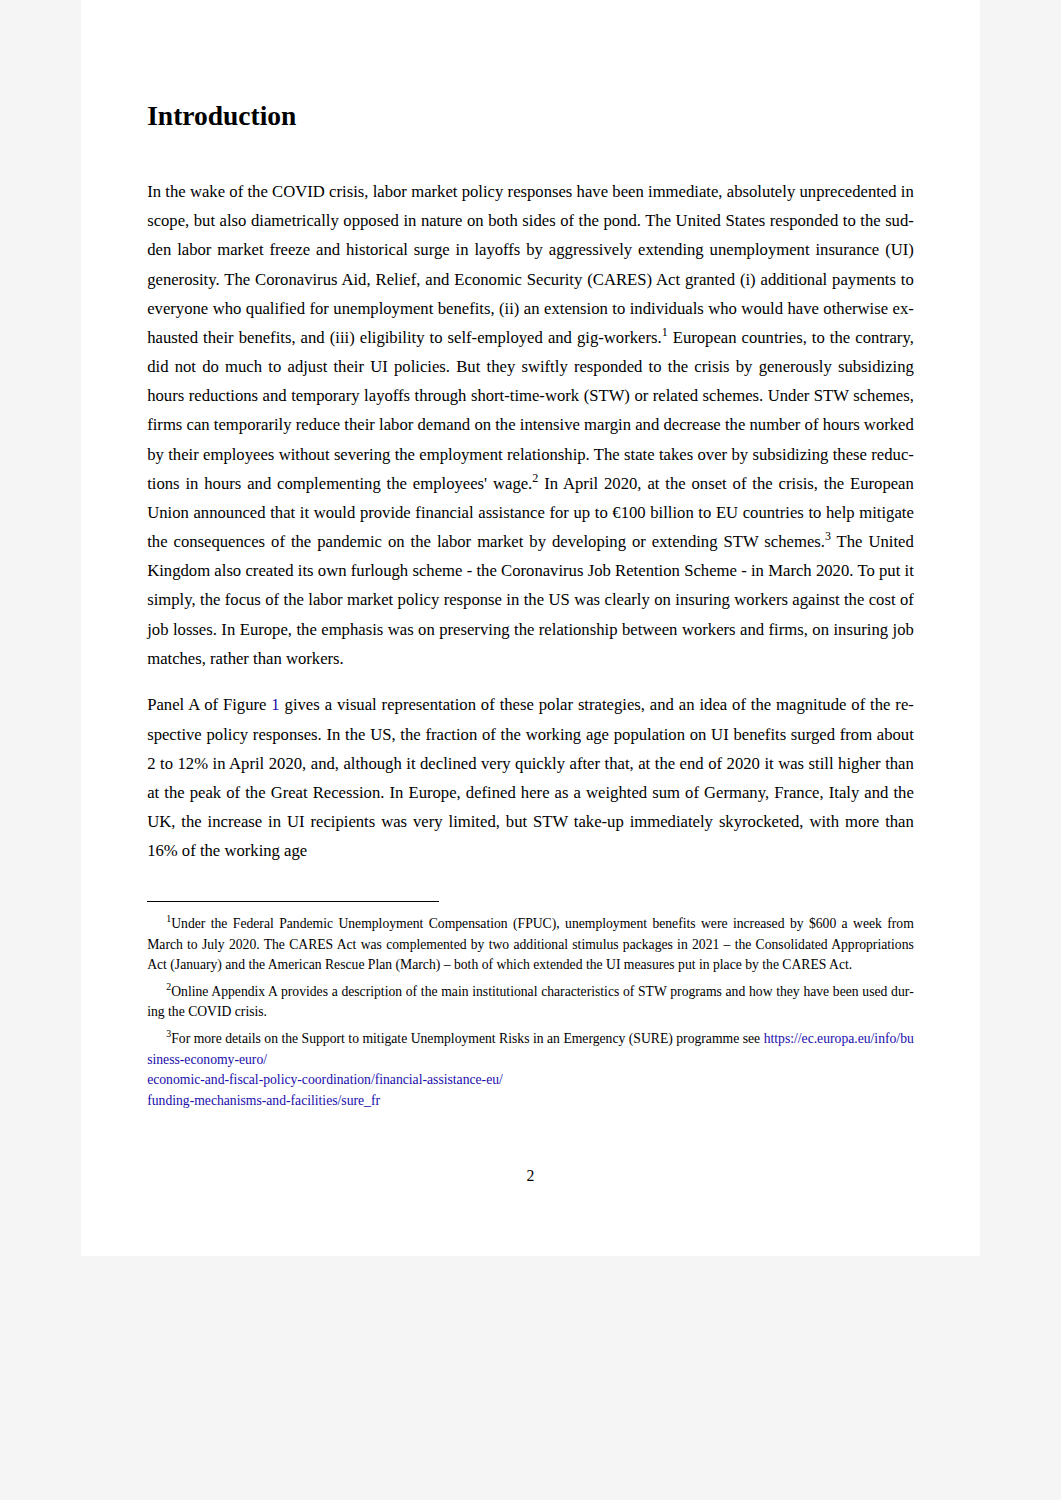Introduction
In the wake of the COVID crisis, labor market policy responses have been immediate, absolutely unprecedented in scope, but also diametrically opposed in nature on both sides of the pond. The United States responded to the sudden labor market freeze and historical surge in layoffs by aggressively extending unemployment insurance (UI) generosity. The Coronavirus Aid, Relief, and Economic Security (CARES) Act granted (i) additional payments to everyone who qualified for unemployment benefits, (ii) an extension to individuals who would have otherwise exhausted their benefits, and (iii) eligibility to self-employed and gig-workers.1 European countries, to the contrary, did not do much to adjust their UI policies. But they swiftly responded to the crisis by generously subsidizing hours reductions and temporary layoffs through short-time-work (STW) or related schemes. Under STW schemes, firms can temporarily reduce their labor demand on the intensive margin and decrease the number of hours worked by their employees without severing the employment relationship. The state takes over by subsidizing these reductions in hours and complementing the employees' wage.2 In April 2020, at the onset of the crisis, the European Union announced that it would provide financial assistance for up to €100 billion to EU countries to help mitigate the consequences of the pandemic on the labor market by developing or extending STW schemes.3 The United Kingdom also created its own furlough scheme - the Coronavirus Job Retention Scheme - in March 2020. To put it simply, the focus of the labor market policy response in the US was clearly on insuring workers against the cost of job losses. In Europe, the emphasis was on preserving the relationship between workers and firms, on insuring job matches, rather than workers.
Panel A of Figure 1 gives a visual representation of these polar strategies, and an idea of the magnitude of the respective policy responses. In the US, the fraction of the working age population on UI benefits surged from about 2 to 12% in April 2020, and, although it declined very quickly after that, at the end of 2020 it was still higher than at the peak of the Great Recession. In Europe, defined here as a weighted sum of Germany, France, Italy and the UK, the increase in UI recipients was very limited, but STW take-up immediately skyrocketed, with more than 16% of the working age
1Under the Federal Pandemic Unemployment Compensation (FPUC), unemployment benefits were increased by $600 a week from March to July 2020. The CARES Act was complemented by two additional stimulus packages in 2021 – the Consolidated Appropriations Act (January) and the American Rescue Plan (March) – both of which extended the UI measures put in place by the CARES Act.
2Online Appendix A provides a description of the main institutional characteristics of STW programs and how they have been used during the COVID crisis.
3For more details on the Support to mitigate Unemployment Risks in an Emergency (SURE) programme see https://ec.europa.eu/info/business-economy-euro/economic-and-fiscal-policy-coordination/financial-assistance-eu/funding-mechanisms-and-facilities/sure_fr
2